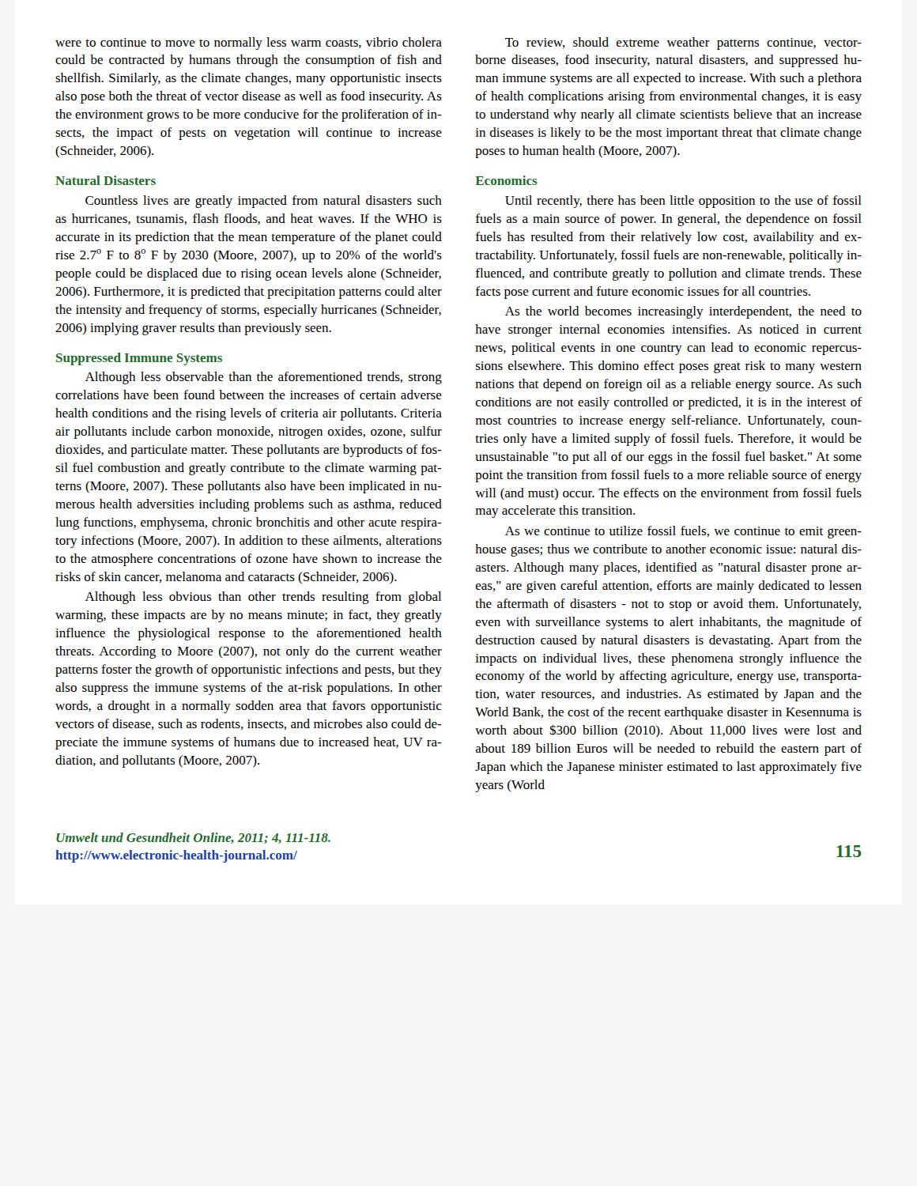were to continue to move to normally less warm coasts, vibrio cholera could be contracted by humans through the consumption of fish and shellfish. Similarly, as the climate changes, many opportunistic insects also pose both the threat of vector disease as well as food insecurity. As the environment grows to be more conducive for the proliferation of insects, the impact of pests on vegetation will continue to increase (Schneider, 2006).
Natural Disasters
Countless lives are greatly impacted from natural disasters such as hurricanes, tsunamis, flash floods, and heat waves. If the WHO is accurate in its prediction that the mean temperature of the planet could rise 2.7o F to 8o F by 2030 (Moore, 2007), up to 20% of the world's people could be displaced due to rising ocean levels alone (Schneider, 2006). Furthermore, it is predicted that precipitation patterns could alter the intensity and frequency of storms, especially hurricanes (Schneider, 2006) implying graver results than previously seen.
Suppressed Immune Systems
Although less observable than the aforementioned trends, strong correlations have been found between the increases of certain adverse health conditions and the rising levels of criteria air pollutants. Criteria air pollutants include carbon monoxide, nitrogen oxides, ozone, sulfur dioxides, and particulate matter. These pollutants are byproducts of fossil fuel combustion and greatly contribute to the climate warming patterns (Moore, 2007). These pollutants also have been implicated in numerous health adversities including problems such as asthma, reduced lung functions, emphysema, chronic bronchitis and other acute respiratory infections (Moore, 2007). In addition to these ailments, alterations to the atmosphere concentrations of ozone have shown to increase the risks of skin cancer, melanoma and cataracts (Schneider, 2006).
Although less obvious than other trends resulting from global warming, these impacts are by no means minute; in fact, they greatly influence the physiological response to the aforementioned health threats. According to Moore (2007), not only do the current weather patterns foster the growth of opportunistic infections and pests, but they also suppress the immune systems of the at-risk populations. In other words, a drought in a normally sodden area that favors opportunistic vectors of disease, such as rodents, insects, and microbes also could depreciate the immune systems of humans due to increased heat, UV radiation, and pollutants (Moore, 2007).
To review, should extreme weather patterns continue, vector-borne diseases, food insecurity, natural disasters, and suppressed human immune systems are all expected to increase. With such a plethora of health complications arising from environmental changes, it is easy to understand why nearly all climate scientists believe that an increase in diseases is likely to be the most important threat that climate change poses to human health (Moore, 2007).
Economics
Until recently, there has been little opposition to the use of fossil fuels as a main source of power. In general, the dependence on fossil fuels has resulted from their relatively low cost, availability and extractability. Unfortunately, fossil fuels are non-renewable, politically influenced, and contribute greatly to pollution and climate trends. These facts pose current and future economic issues for all countries.
As the world becomes increasingly interdependent, the need to have stronger internal economies intensifies. As noticed in current news, political events in one country can lead to economic repercussions elsewhere. This domino effect poses great risk to many western nations that depend on foreign oil as a reliable energy source. As such conditions are not easily controlled or predicted, it is in the interest of most countries to increase energy self-reliance. Unfortunately, countries only have a limited supply of fossil fuels. Therefore, it would be unsustainable "to put all of our eggs in the fossil fuel basket." At some point the transition from fossil fuels to a more reliable source of energy will (and must) occur. The effects on the environment from fossil fuels may accelerate this transition.
As we continue to utilize fossil fuels, we continue to emit greenhouse gases; thus we contribute to another economic issue: natural disasters. Although many places, identified as "natural disaster prone areas," are given careful attention, efforts are mainly dedicated to lessen the aftermath of disasters - not to stop or avoid them. Unfortunately, even with surveillance systems to alert inhabitants, the magnitude of destruction caused by natural disasters is devastating. Apart from the impacts on individual lives, these phenomena strongly influence the economy of the world by affecting agriculture, energy use, transportation, water resources, and industries. As estimated by Japan and the World Bank, the cost of the recent earthquake disaster in Kesennuma is worth about $300 billion (2010). About 11,000 lives were lost and about 189 billion Euros will be needed to rebuild the eastern part of Japan which the Japanese minister estimated to last approximately five years (World
Umwelt und Gesundheit Online, 2011; 4, 111-118.
http://www.electronic-health-journal.com/
115